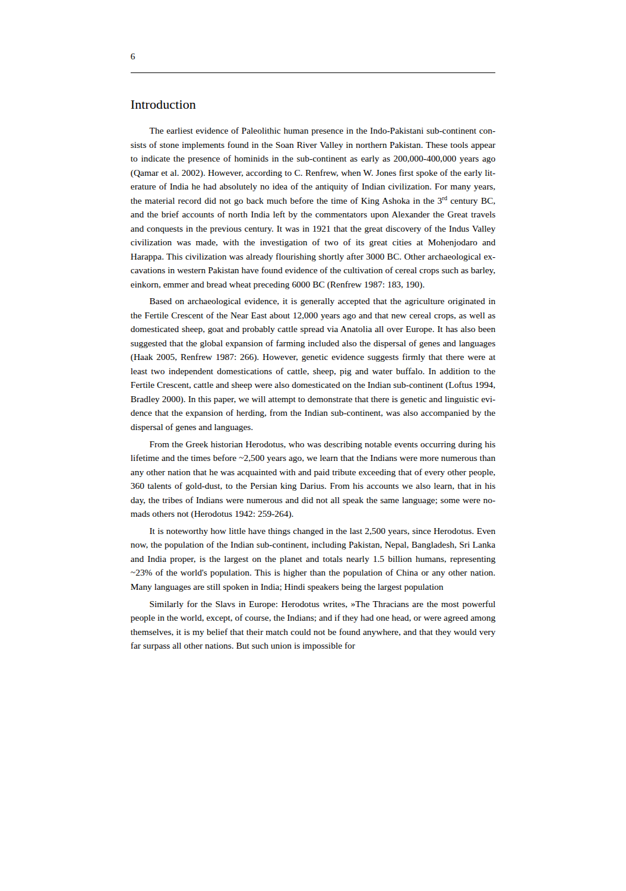6
Introduction
The earliest evidence of Paleolithic human presence in the Indo-Pakistani sub-continent consists of stone implements found in the Soan River Valley in northern Pakistan. These tools appear to indicate the presence of hominids in the sub-continent as early as 200,000-400,000 years ago (Qamar et al. 2002). However, according to C. Renfrew, when W. Jones first spoke of the early literature of India he had absolutely no idea of the antiquity of Indian civilization. For many years, the material record did not go back much before the time of King Ashoka in the 3rd century BC, and the brief accounts of north India left by the commentators upon Alexander the Great travels and conquests in the previous century. It was in 1921 that the great discovery of the Indus Valley civilization was made, with the investigation of two of its great cities at Mohenjodaro and Harappa. This civilization was already flourishing shortly after 3000 BC. Other archaeological excavations in western Pakistan have found evidence of the cultivation of cereal crops such as barley, einkorn, emmer and bread wheat preceding 6000 BC (Renfrew 1987: 183, 190).
Based on archaeological evidence, it is generally accepted that the agriculture originated in the Fertile Crescent of the Near East about 12,000 years ago and that new cereal crops, as well as domesticated sheep, goat and probably cattle spread via Anatolia all over Europe. It has also been suggested that the global expansion of farming included also the dispersal of genes and languages (Haak 2005, Renfrew 1987: 266). However, genetic evidence suggests firmly that there were at least two independent domestications of cattle, sheep, pig and water buffalo. In addition to the Fertile Crescent, cattle and sheep were also domesticated on the Indian sub-continent (Loftus 1994, Bradley 2000). In this paper, we will attempt to demonstrate that there is genetic and linguistic evidence that the expansion of herding, from the Indian sub-continent, was also accompanied by the dispersal of genes and languages.
From the Greek historian Herodotus, who was describing notable events occurring during his lifetime and the times before ~2,500 years ago, we learn that the Indians were more numerous than any other nation that he was acquainted with and paid tribute exceeding that of every other people, 360 talents of gold-dust, to the Persian king Darius. From his accounts we also learn, that in his day, the tribes of Indians were numerous and did not all speak the same language; some were nomads others not (Herodotus 1942: 259-264).
It is noteworthy how little have things changed in the last 2,500 years, since Herodotus. Even now, the population of the Indian sub-continent, including Pakistan, Nepal, Bangladesh, Sri Lanka and India proper, is the largest on the planet and totals nearly 1.5 billion humans, representing ~23% of the world's population. This is higher than the population of China or any other nation. Many languages are still spoken in India; Hindi speakers being the largest population
Similarly for the Slavs in Europe: Herodotus writes, »The Thracians are the most powerful people in the world, except, of course, the Indians; and if they had one head, or were agreed among themselves, it is my belief that their match could not be found anywhere, and that they would very far surpass all other nations. But such union is impossible for